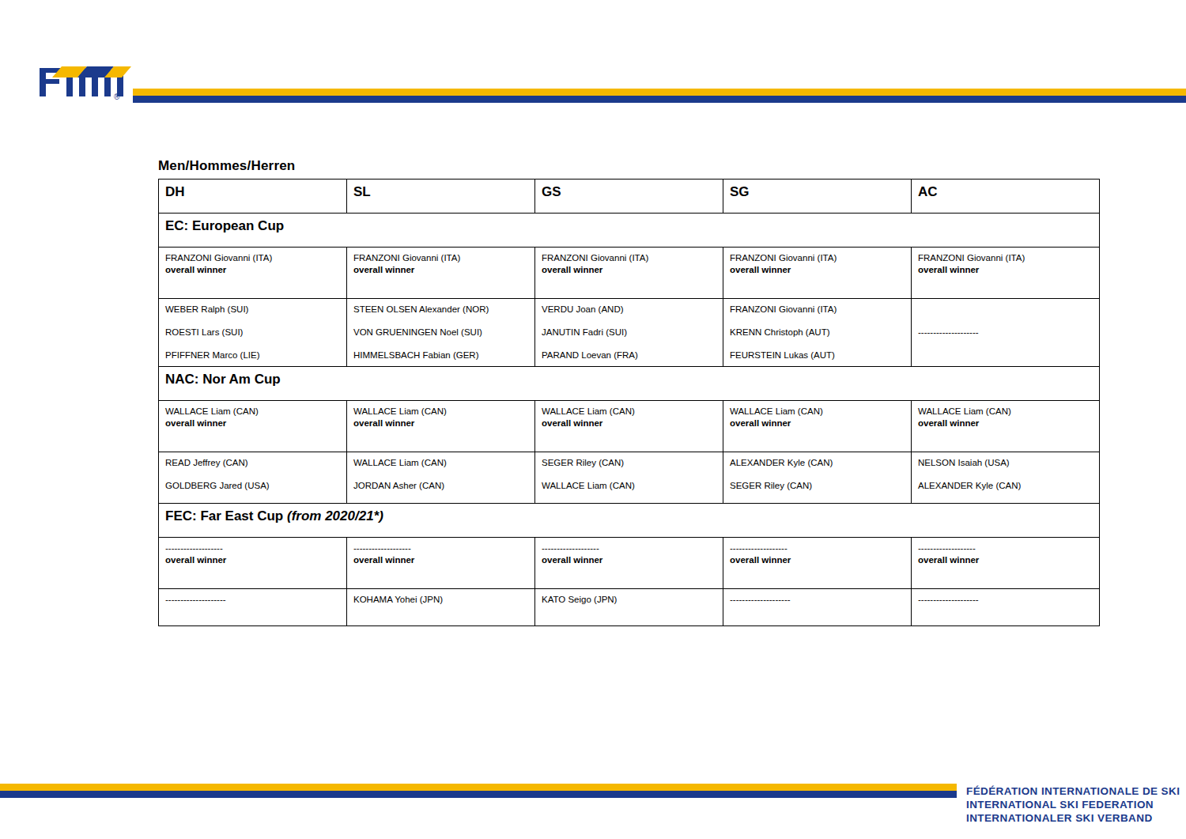®
Men/Hommes/Herren
| DH | SL | GS | SG | AC |
| EC: European Cup |
| FRANZONI Giovanni (ITA) overall winner | FRANZONI Giovanni (ITA) overall winner | FRANZONI Giovanni (ITA) overall winner | FRANZONI Giovanni (ITA) overall winner | FRANZONI Giovanni (ITA) overall winner |
| WEBER Ralph (SUI) ROESTI Lars (SUI) PFIFFNER Marco (LIE) | STEEN OLSEN Alexander (NOR) VON GRUENINGEN Noel (SUI) HIMMELSBACH Fabian (GER) | VERDU Joan (AND) JANUTIN Fadri (SUI) PARAND Loevan (FRA) | FRANZONI Giovanni (ITA) KRENN Christoph (AUT) FEURSTEIN Lukas (AUT) | -------------------- |
| NAC: Nor Am Cup |
| WALLACE Liam (CAN) overall winner | WALLACE Liam (CAN) overall winner | WALLACE Liam (CAN) overall winner | WALLACE Liam (CAN) overall winner | WALLACE Liam (CAN) overall winner |
| READ Jeffrey (CAN) GOLDBERG Jared (USA) | WALLACE Liam (CAN) JORDAN Asher (CAN) | SEGER Riley (CAN) WALLACE Liam (CAN) | ALEXANDER Kyle (CAN) SEGER Riley (CAN) | NELSON Isaiah (USA) ALEXANDER Kyle (CAN) |
| FEC: Far East Cup (from 2020/21*) |
| ------------------- overall winner | ------------------- overall winner | ------------------- overall winner | ------------------- overall winner | ------------------- overall winner |
| -------------------- | KOHAMA Yohei (JPN) | KATO Seigo (JPN) | -------------------- | -------------------- |
FÉDÉRATION INTERNATIONALE DE SKI
INTERNATIONAL SKI FEDERATION
INTERNATIONALER SKI VERBAND